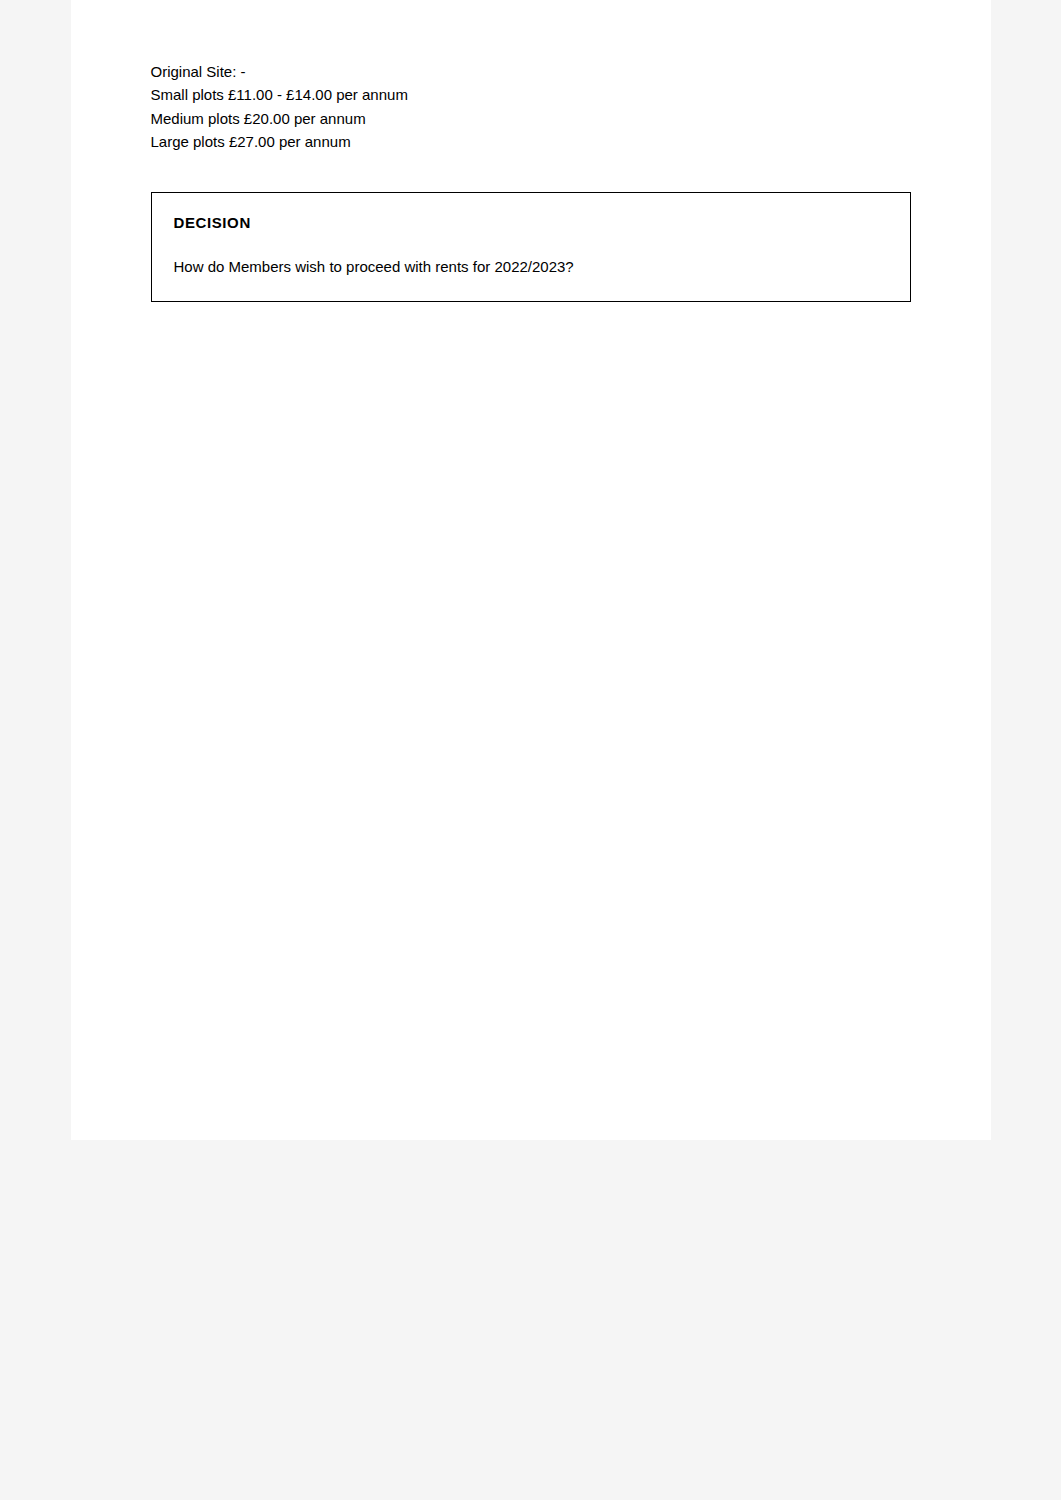Original Site: -
Small plots £11.00 - £14.00 per annum
Medium plots £20.00 per annum
Large plots £27.00 per annum
DECISION
How do Members wish to proceed with rents for 2022/2023?